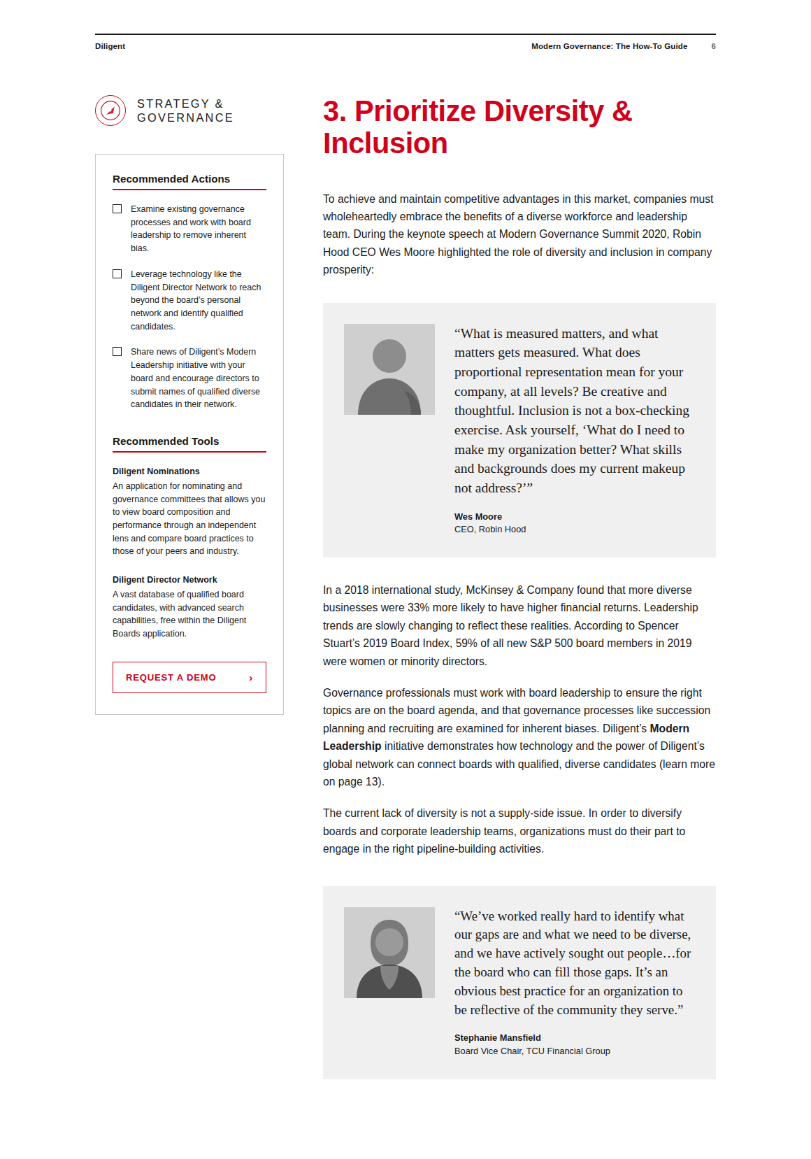Diligent
Modern Governance: The How-To Guide 6
Strategy &
Governance
Recommended Actions
Examine existing governance processes and work with board leadership to remove inherent bias.
Leverage technology like the Diligent Director Network to reach beyond the board’s personal network and identify qualified candidates.
Share news of Diligent’s Modern Leadership initiative with your board and encourage directors to submit names of qualified diverse candidates in their network.
Recommended Tools
Diligent Nominations An application for nominating and governance committees that allows you to view board composition and performance through an independent lens and compare board practices to those of your peers and industry.
Diligent Director Network A vast database of qualified board candidates, with advanced search capabilities, free within the Diligent Boards application.
Request a Demo ›
3. Prioritize Diversity & Inclusion
To achieve and maintain competitive advantages in this market, companies must wholeheartedly embrace the benefits of a diverse workforce and leadership team. During the keynote speech at Modern Governance Summit 2020, Robin Hood CEO Wes Moore highlighted the role of diversity and inclusion in company prosperity:
“What is measured matters, and what matters gets measured. What does proportional representation mean for your company, at all levels? Be creative and thoughtful. Inclusion is not a box-checking exercise. Ask yourself, ‘What do I need to make my organization better? What skills and backgrounds does my current makeup not address?’”
Wes Moore
CEO, Robin Hood
In a 2018 international study, McKinsey & Company found that more diverse businesses were 33% more likely to have higher financial returns. Leadership trends are slowly changing to reflect these realities. According to Spencer Stuart’s 2019 Board Index, 59% of all new S&P 500 board members in 2019 were women or minority directors.
Governance professionals must work with board leadership to ensure the right topics are on the board agenda, and that governance processes like succession planning and recruiting are examined for inherent biases. Diligent’s Modern Leadership initiative demonstrates how technology and the power of Diligent’s global network can connect boards with qualified, diverse candidates (learn more on page 13).
The current lack of diversity is not a supply-side issue. In order to diversify boards and corporate leadership teams, organizations must do their part to engage in the right pipeline-building activities.
“We’ve worked really hard to identify what our gaps are and what we need to be diverse, and we have actively sought out people…for the board who can fill those gaps. It’s an obvious best practice for an organization to be reflective of the community they serve.”
Stephanie Mansfield
Board Vice Chair, TCU Financial Group